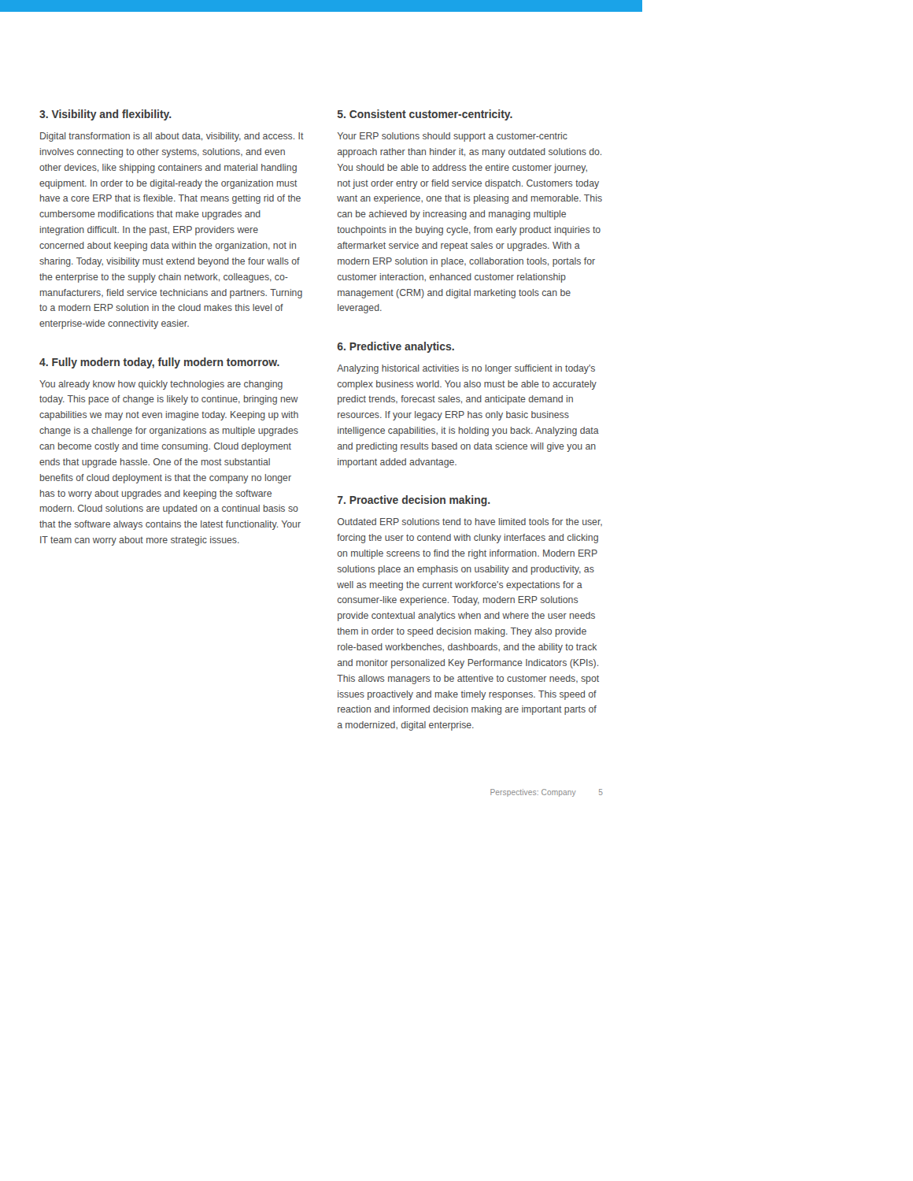3. Visibility and flexibility.
Digital transformation is all about data, visibility, and access. It involves connecting to other systems, solutions, and even other devices, like shipping containers and material handling equipment. In order to be digital-ready the organization must have a core ERP that is flexible. That means getting rid of the cumbersome modifications that make upgrades and integration difficult. In the past, ERP providers were concerned about keeping data within the organization, not in sharing. Today, visibility must extend beyond the four walls of the enterprise to the supply chain network, colleagues, co-manufacturers, field service technicians and partners. Turning to a modern ERP solution in the cloud makes this level of enterprise-wide connectivity easier.
4. Fully modern today, fully modern tomorrow.
You already know how quickly technologies are changing today. This pace of change is likely to continue, bringing new capabilities we may not even imagine today. Keeping up with change is a challenge for organizations as multiple upgrades can become costly and time consuming. Cloud deployment ends that upgrade hassle. One of the most substantial benefits of cloud deployment is that the company no longer has to worry about upgrades and keeping the software modern. Cloud solutions are updated on a continual basis so that the software always contains the latest functionality. Your IT team can worry about more strategic issues.
5. Consistent customer-centricity.
Your ERP solutions should support a customer-centric approach rather than hinder it, as many outdated solutions do. You should be able to address the entire customer journey, not just order entry or field service dispatch. Customers today want an experience, one that is pleasing and memorable. This can be achieved by increasing and managing multiple touchpoints in the buying cycle, from early product inquiries to aftermarket service and repeat sales or upgrades. With a modern ERP solution in place, collaboration tools, portals for customer interaction, enhanced customer relationship management (CRM) and digital marketing tools can be leveraged.
6. Predictive analytics.
Analyzing historical activities is no longer sufficient in today's complex business world. You also must be able to accurately predict trends, forecast sales, and anticipate demand in resources. If your legacy ERP has only basic business intelligence capabilities, it is holding you back. Analyzing data and predicting results based on data science will give you an important added advantage.
7. Proactive decision making.
Outdated ERP solutions tend to have limited tools for the user, forcing the user to contend with clunky interfaces and clicking on multiple screens to find the right information. Modern ERP solutions place an emphasis on usability and productivity, as well as meeting the current workforce's expectations for a consumer-like experience. Today, modern ERP solutions provide contextual analytics when and where the user needs them in order to speed decision making. They also provide role-based workbenches, dashboards, and the ability to track and monitor personalized Key Performance Indicators (KPIs). This allows managers to be attentive to customer needs, spot issues proactively and make timely responses. This speed of reaction and informed decision making are important parts of a modernized, digital enterprise.
Perspectives: Company5